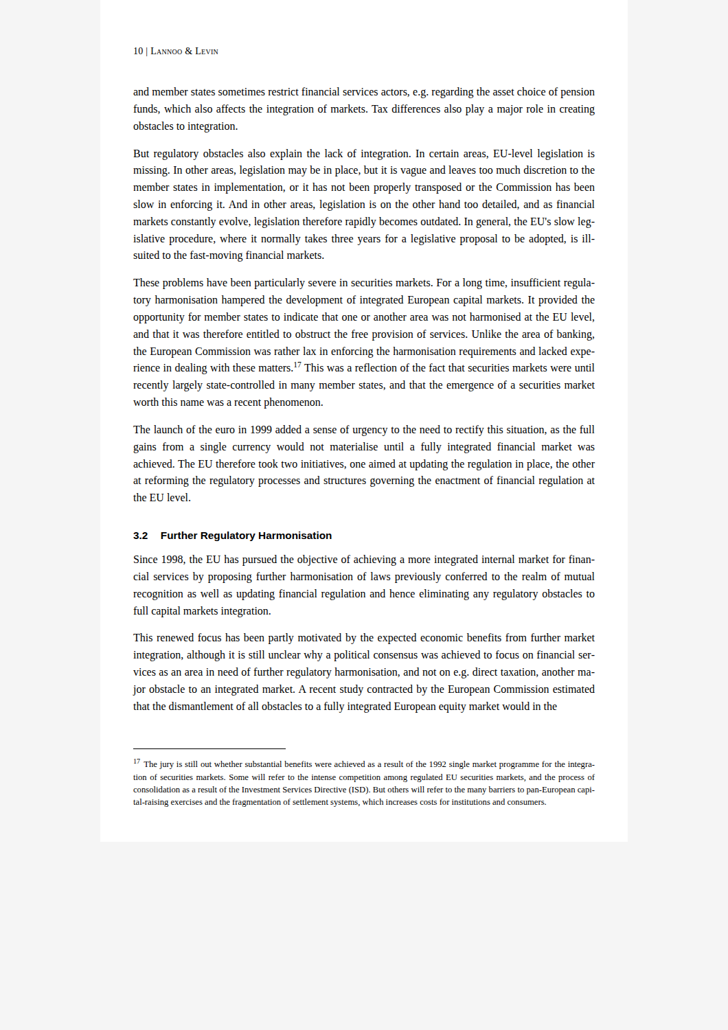10 | Lannoo & Levin
and member states sometimes restrict financial services actors, e.g. regarding the asset choice of pension funds, which also affects the integration of markets. Tax differences also play a major role in creating obstacles to integration.
But regulatory obstacles also explain the lack of integration. In certain areas, EU-level legislation is missing. In other areas, legislation may be in place, but it is vague and leaves too much discretion to the member states in implementation, or it has not been properly transposed or the Commission has been slow in enforcing it. And in other areas, legislation is on the other hand too detailed, and as financial markets constantly evolve, legislation therefore rapidly becomes outdated. In general, the EU's slow legislative procedure, where it normally takes three years for a legislative proposal to be adopted, is ill-suited to the fast-moving financial markets.
These problems have been particularly severe in securities markets. For a long time, insufficient regulatory harmonisation hampered the development of integrated European capital markets. It provided the opportunity for member states to indicate that one or another area was not harmonised at the EU level, and that it was therefore entitled to obstruct the free provision of services. Unlike the area of banking, the European Commission was rather lax in enforcing the harmonisation requirements and lacked experience in dealing with these matters.17 This was a reflection of the fact that securities markets were until recently largely state-controlled in many member states, and that the emergence of a securities market worth this name was a recent phenomenon.
The launch of the euro in 1999 added a sense of urgency to the need to rectify this situation, as the full gains from a single currency would not materialise until a fully integrated financial market was achieved. The EU therefore took two initiatives, one aimed at updating the regulation in place, the other at reforming the regulatory processes and structures governing the enactment of financial regulation at the EU level.
3.2 Further Regulatory Harmonisation
Since 1998, the EU has pursued the objective of achieving a more integrated internal market for financial services by proposing further harmonisation of laws previously conferred to the realm of mutual recognition as well as updating financial regulation and hence eliminating any regulatory obstacles to full capital markets integration.
This renewed focus has been partly motivated by the expected economic benefits from further market integration, although it is still unclear why a political consensus was achieved to focus on financial services as an area in need of further regulatory harmonisation, and not on e.g. direct taxation, another major obstacle to an integrated market. A recent study contracted by the European Commission estimated that the dismantlement of all obstacles to a fully integrated European equity market would in the
17 The jury is still out whether substantial benefits were achieved as a result of the 1992 single market programme for the integration of securities markets. Some will refer to the intense competition among regulated EU securities markets, and the process of consolidation as a result of the Investment Services Directive (ISD). But others will refer to the many barriers to pan-European capital-raising exercises and the fragmentation of settlement systems, which increases costs for institutions and consumers.